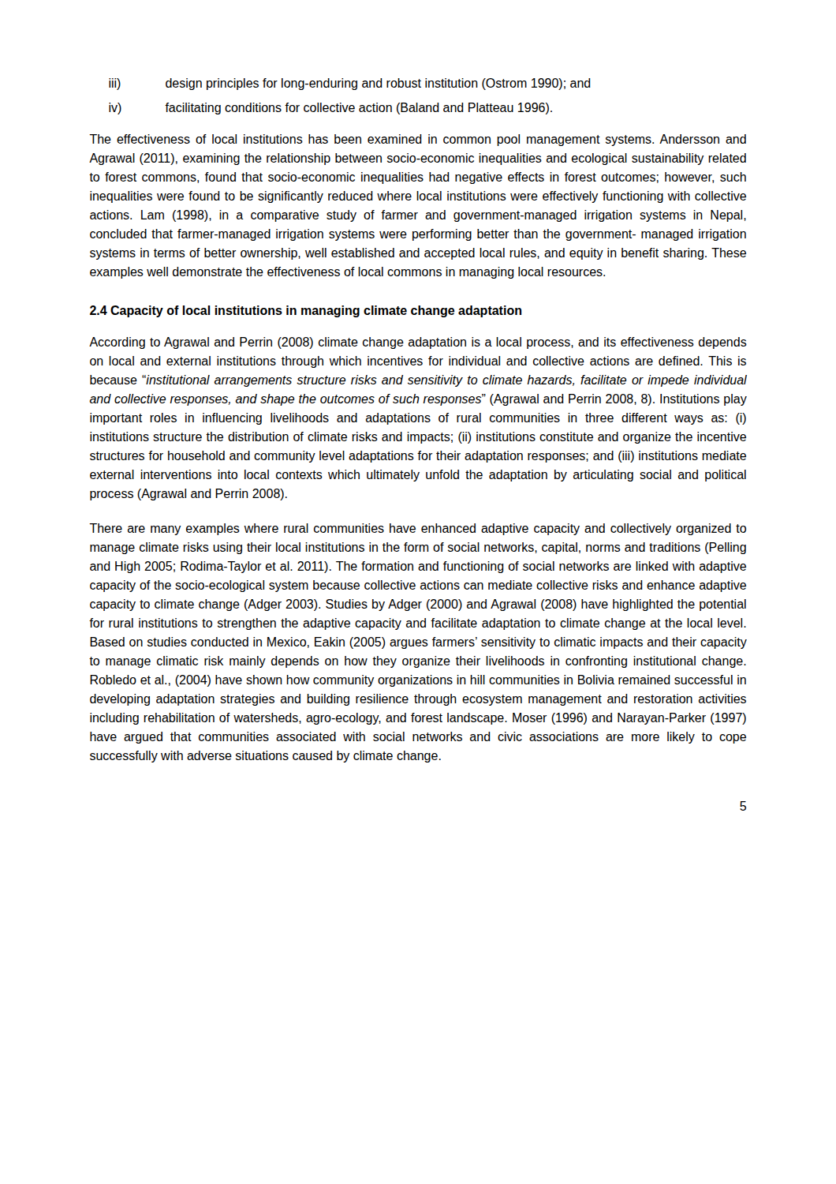iii) design principles for long-enduring and robust institution (Ostrom 1990); and
iv) facilitating conditions for collective action (Baland and Platteau 1996).
The effectiveness of local institutions has been examined in common pool management systems. Andersson and Agrawal (2011), examining the relationship between socio-economic inequalities and ecological sustainability related to forest commons, found that socio-economic inequalities had negative effects in forest outcomes; however, such inequalities were found to be significantly reduced where local institutions were effectively functioning with collective actions. Lam (1998), in a comparative study of farmer and government-managed irrigation systems in Nepal, concluded that farmer-managed irrigation systems were performing better than the government- managed irrigation systems in terms of better ownership, well established and accepted local rules, and equity in benefit sharing. These examples well demonstrate the effectiveness of local commons in managing local resources.
2.4 Capacity of local institutions in managing climate change adaptation
According to Agrawal and Perrin (2008) climate change adaptation is a local process, and its effectiveness depends on local and external institutions through which incentives for individual and collective actions are defined. This is because “institutional arrangements structure risks and sensitivity to climate hazards, facilitate or impede individual and collective responses, and shape the outcomes of such responses” (Agrawal and Perrin 2008, 8). Institutions play important roles in influencing livelihoods and adaptations of rural communities in three different ways as: (i) institutions structure the distribution of climate risks and impacts; (ii) institutions constitute and organize the incentive structures for household and community level adaptations for their adaptation responses; and (iii) institutions mediate external interventions into local contexts which ultimately unfold the adaptation by articulating social and political process (Agrawal and Perrin 2008).
There are many examples where rural communities have enhanced adaptive capacity and collectively organized to manage climate risks using their local institutions in the form of social networks, capital, norms and traditions (Pelling and High 2005; Rodima-Taylor et al. 2011). The formation and functioning of social networks are linked with adaptive capacity of the socio-ecological system because collective actions can mediate collective risks and enhance adaptive capacity to climate change (Adger 2003). Studies by Adger (2000) and Agrawal (2008) have highlighted the potential for rural institutions to strengthen the adaptive capacity and facilitate adaptation to climate change at the local level. Based on studies conducted in Mexico, Eakin (2005) argues farmers’ sensitivity to climatic impacts and their capacity to manage climatic risk mainly depends on how they organize their livelihoods in confronting institutional change. Robledo et al., (2004) have shown how community organizations in hill communities in Bolivia remained successful in developing adaptation strategies and building resilience through ecosystem management and restoration activities including rehabilitation of watersheds, agro-ecology, and forest landscape. Moser (1996) and Narayan-Parker (1997) have argued that communities associated with social networks and civic associations are more likely to cope successfully with adverse situations caused by climate change.
5